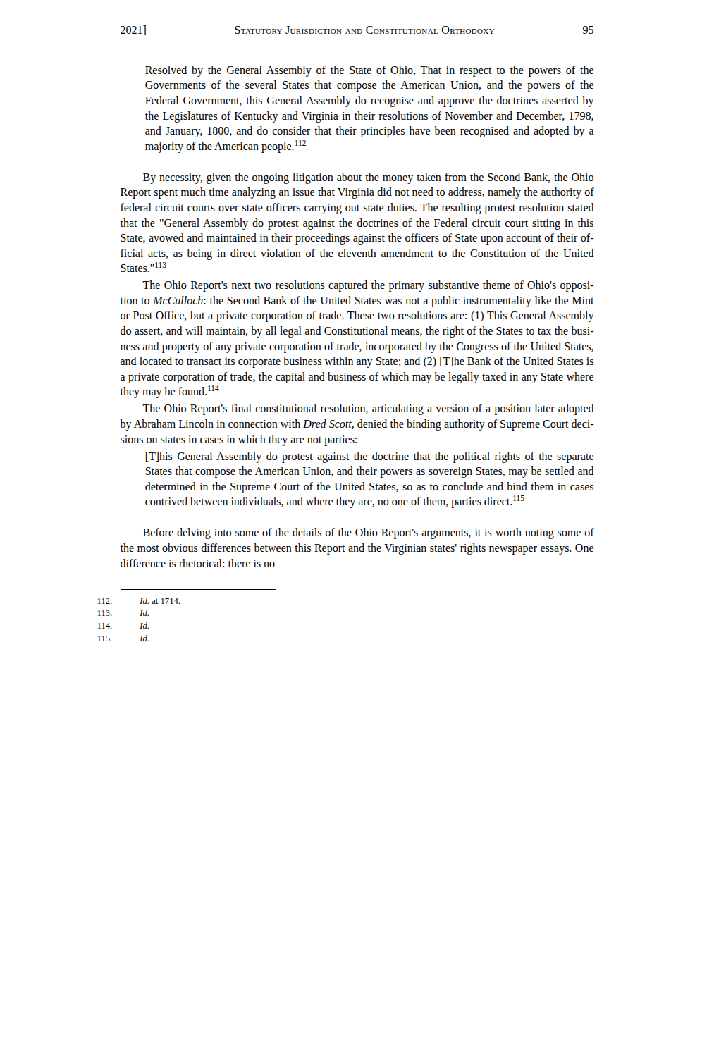2021] Statutory Jurisdiction and Constitutional Orthodoxy 95
Resolved by the General Assembly of the State of Ohio, That in respect to the powers of the Governments of the several States that compose the American Union, and the powers of the Federal Government, this General Assembly do recognise and approve the doctrines asserted by the Legislatures of Kentucky and Virginia in their resolutions of November and December, 1798, and January, 1800, and do consider that their principles have been recognised and adopted by a majority of the American people.112
By necessity, given the ongoing litigation about the money taken from the Second Bank, the Ohio Report spent much time analyzing an issue that Virginia did not need to address, namely the authority of federal circuit courts over state officers carrying out state duties. The resulting protest resolution stated that the "General Assembly do protest against the doctrines of the Federal circuit court sitting in this State, avowed and maintained in their proceedings against the officers of State upon account of their official acts, as being in direct violation of the eleventh amendment to the Constitution of the United States."113
The Ohio Report's next two resolutions captured the primary substantive theme of Ohio's opposition to McCulloch: the Second Bank of the United States was not a public instrumentality like the Mint or Post Office, but a private corporation of trade. These two resolutions are: (1) This General Assembly do assert, and will maintain, by all legal and Constitutional means, the right of the States to tax the business and property of any private corporation of trade, incorporated by the Congress of the United States, and located to transact its corporate business within any State; and (2) [T]he Bank of the United States is a private corporation of trade, the capital and business of which may be legally taxed in any State where they may be found.114
The Ohio Report's final constitutional resolution, articulating a version of a position later adopted by Abraham Lincoln in connection with Dred Scott, denied the binding authority of Supreme Court decisions on states in cases in which they are not parties:
[T]his General Assembly do protest against the doctrine that the political rights of the separate States that compose the American Union, and their powers as sovereign States, may be settled and determined in the Supreme Court of the United States, so as to conclude and bind them in cases contrived between individuals, and where they are, no one of them, parties direct.115
Before delving into some of the details of the Ohio Report's arguments, it is worth noting some of the most obvious differences between this Report and the Virginian states' rights newspaper essays. One difference is rhetorical: there is no
112. Id. at 1714.
113. Id.
114. Id.
115. Id.